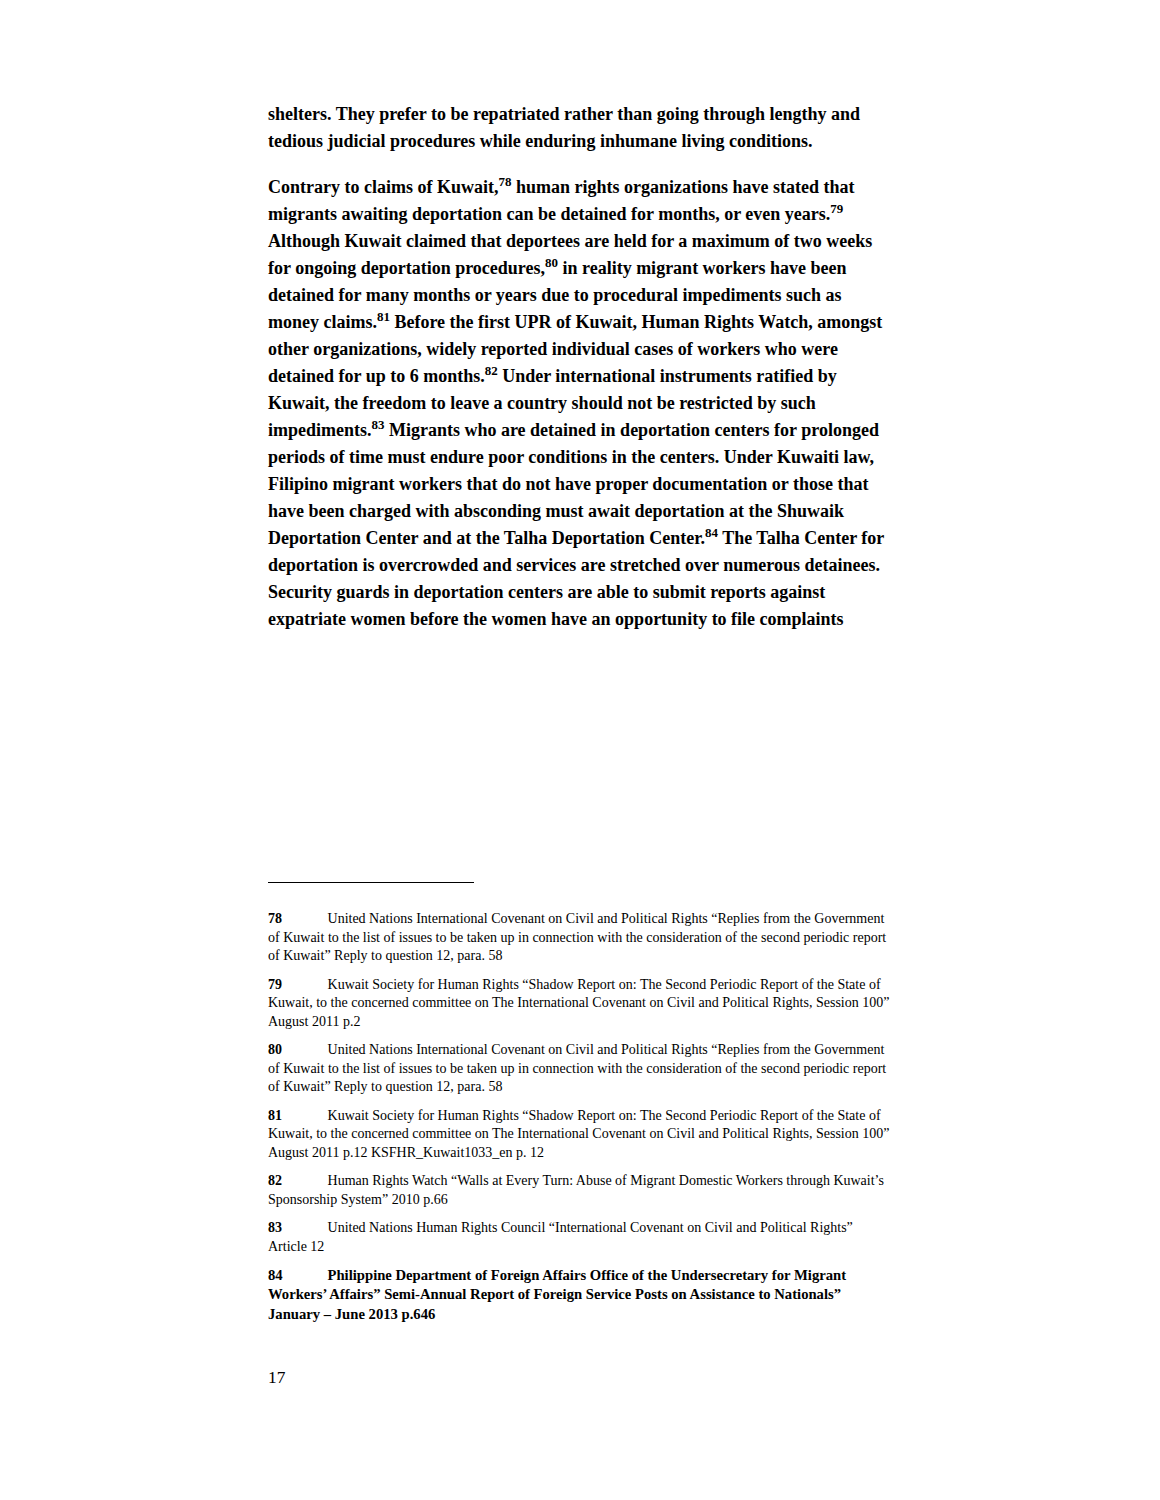shelters. They prefer to be repatriated rather than going through lengthy and tedious judicial procedures while enduring inhumane living conditions.
Contrary to claims of Kuwait,78 human rights organizations have stated that migrants awaiting deportation can be detained for months, or even years.79 Although Kuwait claimed that deportees are held for a maximum of two weeks for ongoing deportation procedures,80 in reality migrant workers have been detained for many months or years due to procedural impediments such as money claims.81 Before the first UPR of Kuwait, Human Rights Watch, amongst other organizations, widely reported individual cases of workers who were detained for up to 6 months.82 Under international instruments ratified by Kuwait, the freedom to leave a country should not be restricted by such impediments.83 Migrants who are detained in deportation centers for prolonged periods of time must endure poor conditions in the centers. Under Kuwaiti law, Filipino migrant workers that do not have proper documentation or those that have been charged with absconding must await deportation at the Shuwaik Deportation Center and at the Talha Deportation Center.84 The Talha Center for deportation is overcrowded and services are stretched over numerous detainees. Security guards in deportation centers are able to submit reports against expatriate women before the women have an opportunity to file complaints
78 United Nations International Covenant on Civil and Political Rights “Replies from the Government of Kuwait to the list of issues to be taken up in connection with the consideration of the second periodic report of Kuwait” Reply to question 12, para. 58
79 Kuwait Society for Human Rights “Shadow Report on: The Second Periodic Report of the State of Kuwait, to the concerned committee on The International Covenant on Civil and Political Rights, Session 100” August 2011 p.2
80 United Nations International Covenant on Civil and Political Rights “Replies from the Government of Kuwait to the list of issues to be taken up in connection with the consideration of the second periodic report of Kuwait” Reply to question 12, para. 58
81 Kuwait Society for Human Rights “Shadow Report on: The Second Periodic Report of the State of Kuwait, to the concerned committee on The International Covenant on Civil and Political Rights, Session 100” August 2011 p.12 KSFHR_Kuwait1033_en p. 12
82 Human Rights Watch “Walls at Every Turn: Abuse of Migrant Domestic Workers through Kuwait’s Sponsorship System” 2010 p.66
83 United Nations Human Rights Council “International Covenant on Civil and Political Rights” Article 12
84 Philippine Department of Foreign Affairs Office of the Undersecretary for Migrant Workers’ Affairs” Semi-Annual Report of Foreign Service Posts on Assistance to Nationals” January – June 2013 p.646
17